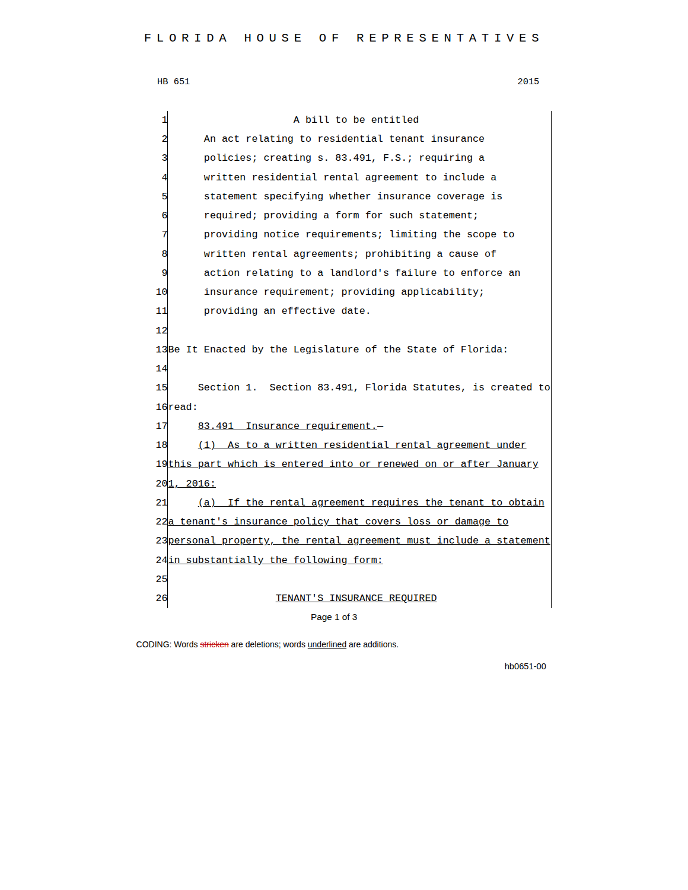FLORIDA HOUSE OF REPRESENTATIVES
HB 651 2015
| 1 | A bill to be entitled |
| 2 | An act relating to residential tenant insurance |
| 3 | policies; creating s. 83.491, F.S.; requiring a |
| 4 | written residential rental agreement to include a |
| 5 | statement specifying whether insurance coverage is |
| 6 | required; providing a form for such statement; |
| 7 | providing notice requirements; limiting the scope to |
| 8 | written rental agreements; prohibiting a cause of |
| 9 | action relating to a landlord's failure to enforce an |
| 10 | insurance requirement; providing applicability; |
| 11 | providing an effective date. |
| 12 | |
| 13 | Be It Enacted by the Legislature of the State of Florida: |
| 14 | |
| 15 | Section 1. Section 83.491, Florida Statutes, is created to |
| 16 | read: |
| 17 | 83.491 Insurance requirement. — |
| 18 | (1) As to a written residential rental agreement under |
| 19 | this part which is entered into or renewed on or after January |
| 20 | 1, 2016: |
| 21 | (a) If the rental agreement requires the tenant to obtain |
| 22 | a tenant's insurance policy that covers loss or damage to |
| 23 | personal property, the rental agreement must include a statement |
| 24 | in substantially the following form: |
| 25 | |
| 26 | TENANT'S INSURANCE REQUIRED |
Page 1 of 3
CODING: Words stricken are deletions; words underlined are additions.
hb0651-00